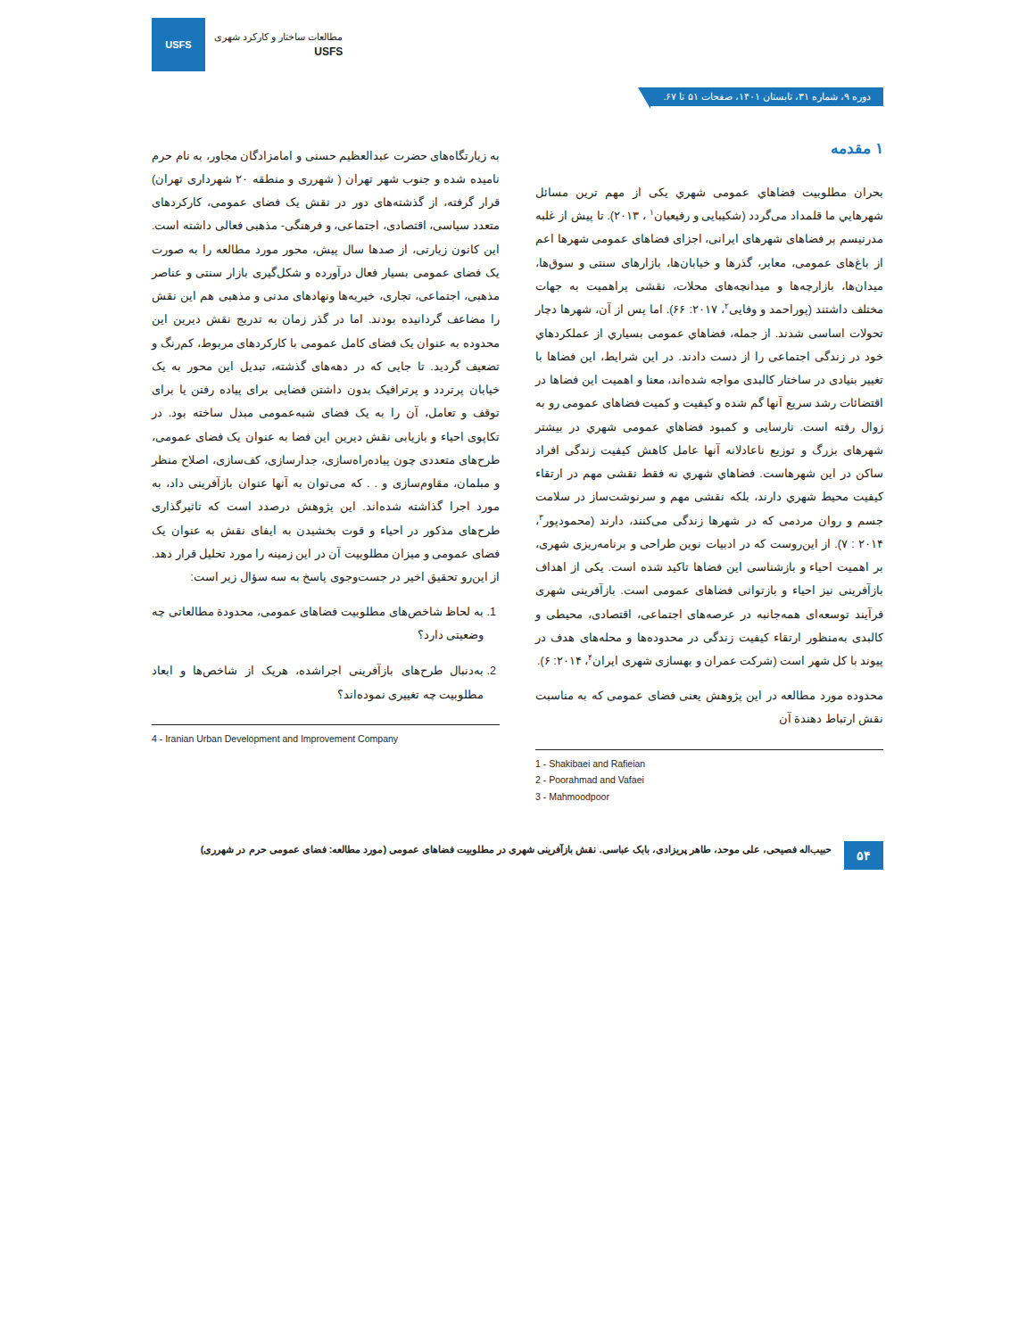مطالعات ساختار و کارکرد شهری
USFS
USFS
دوره ۹، شماره ۳۱، تابستان ۱۴۰۱، صفحات ۵۱ تا ۶۷.
۱ مقدمه
بحران مطلوبیت فضاهاي عمومی شهري یکی از مهم ترین مسائل شهرهايي ما قلمداد می‌گردد (شکیبایی و رفیعیان۱ ، ۲۰۱۳). تا پیش از غلبه مدرنیسم بر فضاهای شهرهای ایرانی، اجزای فضاهای عمومی شهرها اعم از باغ‌های عمومی، معابر، گذرها و خیابان‌ها، بازارهای سنتی و سوق‌ها، میدان‌ها، بازارچه‌ها و میدانچه‌های محلات، نقشی پراهمیت به جهات مختلف داشتند (پوراحمد و وفایی۲، ۲۰۱۷: ۶۶). اما پس از آن، شهرها دچار تحولات اساسی شدند. از جمله، فضاهاي عمومی بسياري از عملکردهاي خود در زندگی اجتماعی را از دست دادند. در این شرایط، این فضاها با تغییر بنیادی در ساختار کالبدی مواجه شده‌اند، معنا و اهمیت این فضاها در اقتضائات رشد سریع آنها گم شده و کیفیت و کمیت فضاهای عمومی رو به زوال رفته است. نارسایی و کمبود فضاهاي عمومی شهري در بیشتر شهرهای بزرگ و توزیع ناعادلانه آنها عامل کاهش کیفیت زندگی افراد ساکن در این شهرهاست. فضاهاي شهري نه فقط نقشی مهم در ارتقاء کیفیت محیط شهري دارند، بلکه نقشی مهم و سرنوشت‌ساز در سلامت جسم و روان مردمی که در شهرها زندگی می‌کنند، دارند (محمودپور۳، ۲۰۱۴ : ۷). از این‌روست که در ادبیات نوین طراحی و برنامه‌ریزی شهری، بر اهمیت احیاء و بازشناسی این فضاها تاکید شده است. یکی از اهداف بازآفرینی نیز احیاء و بازتوانی فضاهای عمومی است. بازآفرینی شهری فرآیند توسعه‌ای همه‌جانبه در عرصه‌های اجتماعی، اقتصادی، محیطی و کالبدی به‌منظور ارتقاء کیفیت زندگی در محدوده‌ها و محله‌های هدف در پیوند با کل شهر است (شرکت عمران و بهسازی شهری ایران۴، ۲۰۱۴: ۶).
محدوده مورد مطالعه در این پژوهش یعنی فضای عمومی که به مناسبت نقش ارتباط دهندة آن
1 - Shakibaei and Rafieian
2 - Poorahmad and Vafaei
3 - Mahmoodpoor
به زیارتگاه‌های حضرت عبدالعظیم حسنی و امامزادگان مجاور، به نام حرم نامیده شده و جنوب شهر تهران ( شهرری و منطقه ۲۰ شهرداری تهران) قرار گرفته، از گذشته‌های دور در نقش یک فضای عمومی، کارکردهای متعدد سیاسی، اقتصادی، اجتماعی، و فرهنگی- مذهبی فعالی داشته است. این کانون زیارتی، از صدها سال پیش، محور مورد مطالعه را به صورت یک فضای عمومی بسیار فعال درآورده و شکل‌گیری بازار سنتی و عناصر مذهبی، اجتماعی، تجاری، خیریه‌ها ونهادهای مدنی و مذهبی هم این نقش را مضاعف گردانیده بودند. اما در گذر زمان به تدریج نقش دیرین این محدوده به عنوان یک فضای کامل عمومی با کارکردهای مربوط، کم‌رنگ و تضعیف گردید. تا جایی که در دهه‌های گذشته، تبدیل این محور به یک خیابان پرتردد و پرترافیک بدون داشتن فضایی برای پیاده رفتن یا برای توقف و تعامل، آن را به یک فضای شبه‌عمومی مبدل ساخته بود. در تکاپوی احیاء و بازیابی نقش دیرین این فضا به عنوان یک فضای عمومی، طرح‌های متعددی چون پیاده‌راه‌سازی، جدارسازی، کف‌سازی، اصلاح منظر و مبلمان، مقاوم‌سازی و . . که می‌توان به آنها عنوان بازآفرینی داد، به مورد اجرا گذاشته شده‌اند. این پژوهش درصدد است که تاثیرگذاری طرح‌های مذکور در احیاء و قوت بخشیدن به ایفای نقش به عنوان یک فضای عمومی و میزان مطلوبیت آن در این زمینه را مورد تحلیل قرار دهد. از این‌رو تحقیق اخیر در جست‌وجوی پاسخ به سه سؤال زیر است:
به لحاظ شاخص‌های مطلوبیت فضاهای عمومی، محدودة مطالعاتی چه وضعیتی دارد؟
به‌دنبال طرح‌های بازآفرینی اجراشده، هریک از شاخص‌ها و ابعاد مطلوبیت چه تغییری نموده‌اند؟
4 - Iranian Urban Development and Improvement Company
۵۴
حبیب‌اله فصیحی، علی موحد، طاهر پریزادی، بابک عباسی. نقش بازآفرینی شهری در مطلوبیت فضاهای عمومی (مورد مطالعه: فضای عمومی حرم در شهرری)